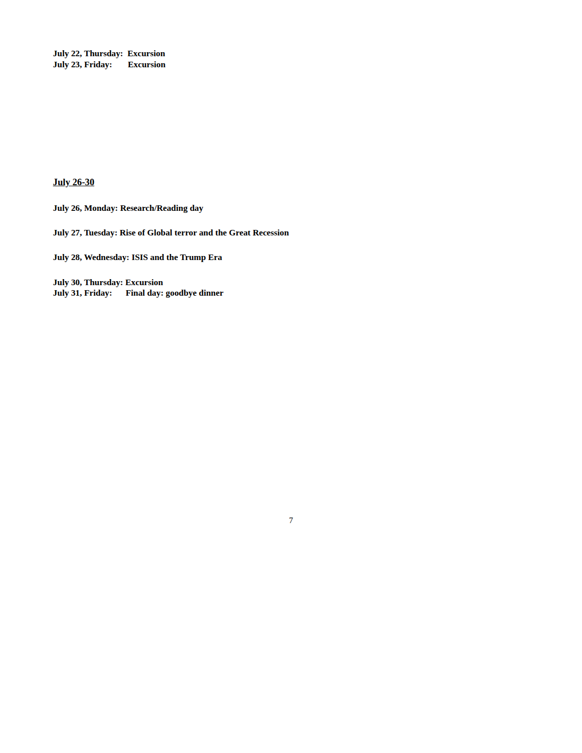July 22, Thursday: Excursion
July 23, Friday: Excursion
July 26-30
July 26, Monday: Research/Reading day
July 27, Tuesday: Rise of Global terror and the Great Recession
July 28, Wednesday: ISIS and the Trump Era
July 30, Thursday: Excursion
July 31, Friday: Final day: goodbye dinner
7